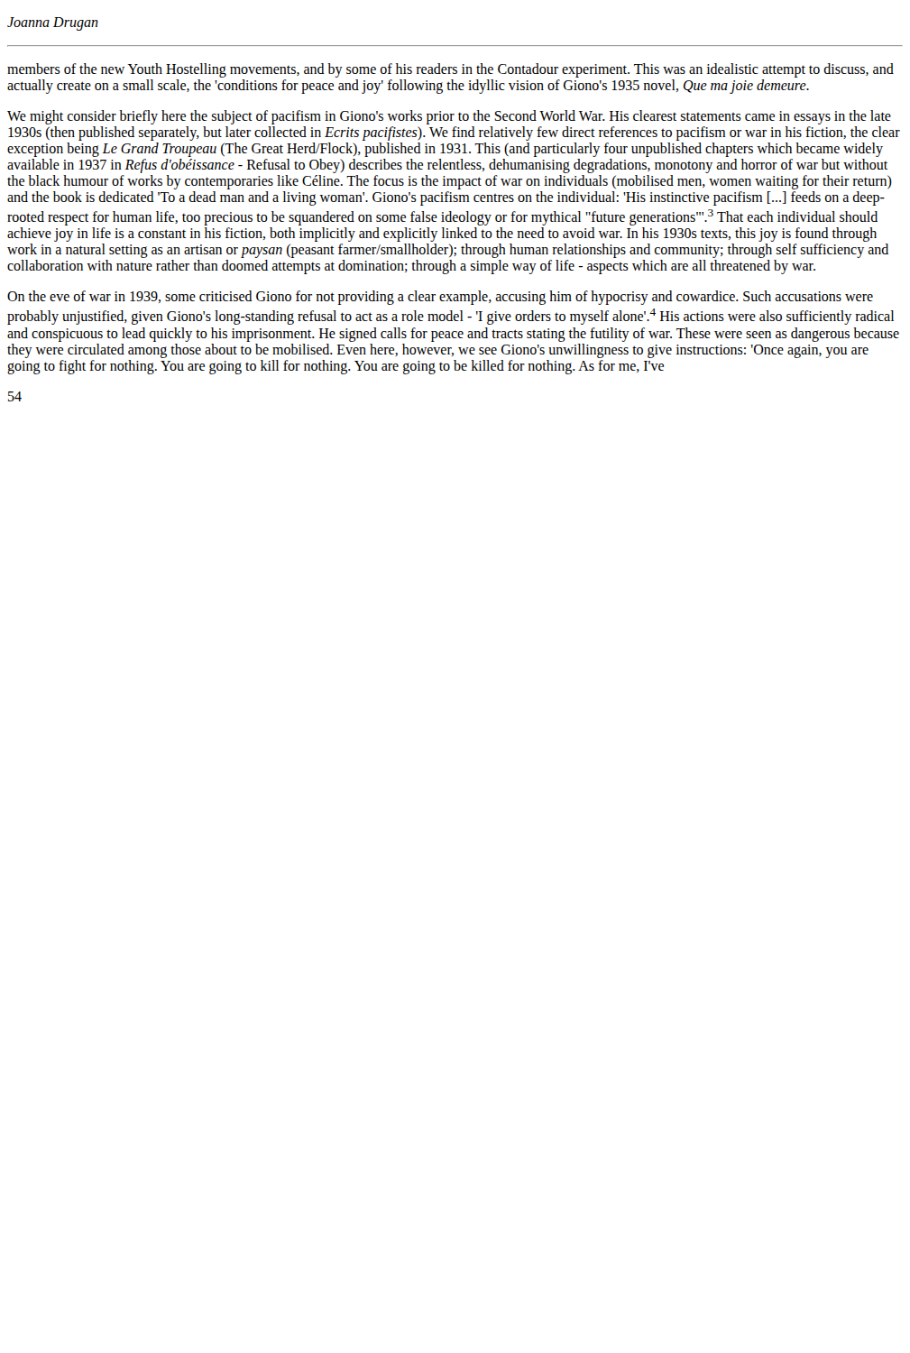Joanna Drugan
members of the new Youth Hostelling movements, and by some of his readers in the Contadour experiment. This was an idealistic attempt to discuss, and actually create on a small scale, the 'conditions for peace and joy' following the idyllic vision of Giono's 1935 novel, Que ma joie demeure.
We might consider briefly here the subject of pacifism in Giono's works prior to the Second World War. His clearest statements came in essays in the late 1930s (then published separately, but later collected in Ecrits pacifistes). We find relatively few direct references to pacifism or war in his fiction, the clear exception being Le Grand Troupeau (The Great Herd/Flock), published in 1931. This (and particularly four unpublished chapters which became widely available in 1937 in Refus d'obéissance - Refusal to Obey) describes the relentless, dehumanising degradations, monotony and horror of war but without the black humour of works by contemporaries like Céline. The focus is the impact of war on individuals (mobilised men, women waiting for their return) and the book is dedicated 'To a dead man and a living woman'. Giono's pacifism centres on the individual: 'His instinctive pacifism [...] feeds on a deep-rooted respect for human life, too precious to be squandered on some false ideology or for mythical "future generations"'.3 That each individual should achieve joy in life is a constant in his fiction, both implicitly and explicitly linked to the need to avoid war. In his 1930s texts, this joy is found through work in a natural setting as an artisan or paysan (peasant farmer/smallholder); through human relationships and community; through self sufficiency and collaboration with nature rather than doomed attempts at domination; through a simple way of life - aspects which are all threatened by war.
On the eve of war in 1939, some criticised Giono for not providing a clear example, accusing him of hypocrisy and cowardice. Such accusations were probably unjustified, given Giono's long-standing refusal to act as a role model - 'I give orders to myself alone'.4 His actions were also sufficiently radical and conspicuous to lead quickly to his imprisonment. He signed calls for peace and tracts stating the futility of war. These were seen as dangerous because they were circulated among those about to be mobilised. Even here, however, we see Giono's unwillingness to give instructions: 'Once again, you are going to fight for nothing. You are going to kill for nothing. You are going to be killed for nothing. As for me, I've
54